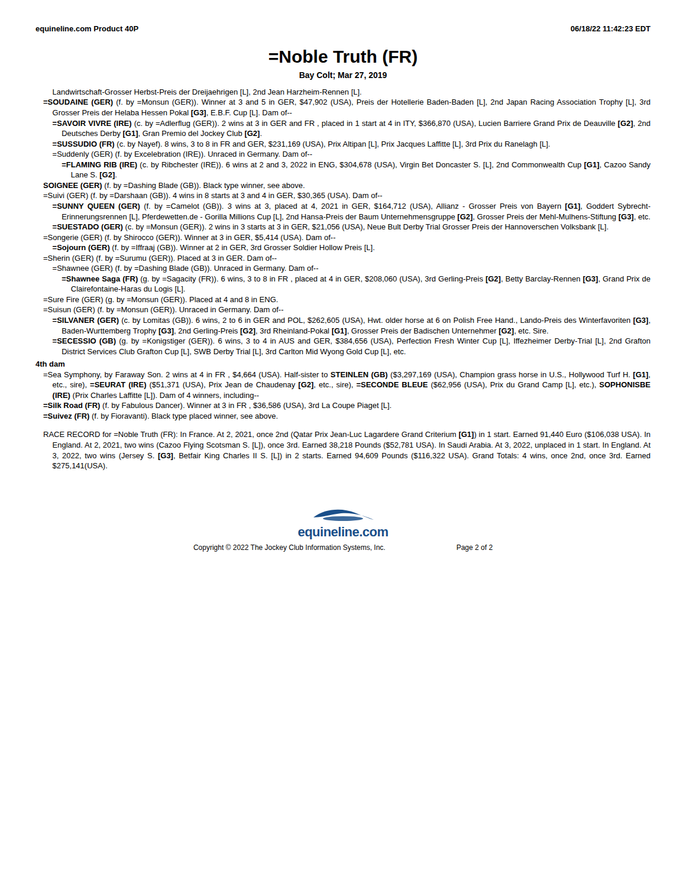equineline.com Product 40P 06/18/22 11:42:23 EDT
=Noble Truth (FR)
Bay Colt; Mar 27, 2019
Landwirtschaft-Grosser Herbst-Preis der Dreijaehrigen [L], 2nd Jean Harzheim-Rennen [L].
=SOUDAINE (GER) (f. by =Monsun (GER)). Winner at 3 and 5 in GER, $47,902 (USA), Preis der Hotellerie Baden-Baden [L], 2nd Japan Racing Association Trophy [L], 3rd Grosser Preis der Helaba Hessen Pokal [G3], E.B.F. Cup [L]. Dam of--
=SAVOIR VIVRE (IRE) (c. by =Adlerflug (GER)). 2 wins at 3 in GER and FR , placed in 1 start at 4 in ITY, $366,870 (USA), Lucien Barriere Grand Prix de Deauville [G2], 2nd Deutsches Derby [G1], Gran Premio del Jockey Club [G2].
=SUSSUDIO (FR) (c. by Nayef). 8 wins, 3 to 8 in FR and GER, $231,169 (USA), Prix Altipan [L], Prix Jacques Laffitte [L], 3rd Prix du Ranelagh [L].
=Suddenly (GER) (f. by Excelebration (IRE)). Unraced in Germany. Dam of--
=FLAMING RIB (IRE) (c. by Ribchester (IRE)). 6 wins at 2 and 3, 2022 in ENG, $304,678 (USA), Virgin Bet Doncaster S. [L], 2nd Commonwealth Cup [G1], Cazoo Sandy Lane S. [G2].
SOIGNEE (GER) (f. by =Dashing Blade (GB)). Black type winner, see above.
=Suivi (GER) (f. by =Darshaan (GB)). 4 wins in 8 starts at 3 and 4 in GER, $30,365 (USA). Dam of--
=SUNNY QUEEN (GER) (f. by =Camelot (GB)). 3 wins at 3, placed at 4, 2021 in GER, $164,712 (USA), Allianz - Grosser Preis von Bayern [G1], Goddert Sybrecht-Erinnerungsrennen [L], Pferdewetten.de - Gorilla Millions Cup [L], 2nd Hansa-Preis der Baum Unternehmensgruppe [G2], Grosser Preis der Mehl-Mulhens-Stiftung [G3], etc.
=SUESTADO (GER) (c. by =Monsun (GER)). 2 wins in 3 starts at 3 in GER, $21,056 (USA), Neue Bult Derby Trial Grosser Preis der Hannoverschen Volksbank [L].
=Songerie (GER) (f. by Shirocco (GER)). Winner at 3 in GER, $5,414 (USA). Dam of--
=Sojourn (GER) (f. by =Iffraaj (GB)). Winner at 2 in GER, 3rd Grosser Soldier Hollow Preis [L].
=Sherin (GER) (f. by =Surumu (GER)). Placed at 3 in GER. Dam of--
=Shawnee (GER) (f. by =Dashing Blade (GB)). Unraced in Germany. Dam of--
=Shawnee Saga (FR) (g. by =Sagacity (FR)). 6 wins, 3 to 8 in FR , placed at 4 in GER, $208,060 (USA), 3rd Gerling-Preis [G2], Betty Barclay-Rennen [G3], Grand Prix de Clairefontaine-Haras du Logis [L].
=Sure Fire (GER) (g. by =Monsun (GER)). Placed at 4 and 8 in ENG.
=Suisun (GER) (f. by =Monsun (GER)). Unraced in Germany. Dam of--
=SILVANER (GER) (c. by Lomitas (GB)). 6 wins, 2 to 6 in GER and POL, $262,605 (USA), Hwt. older horse at 6 on Polish Free Hand., Lando-Preis des Winterfavoriten [G3], Baden-Wurttemberg Trophy [G3], 2nd Gerling-Preis [G2], 3rd Rheinland-Pokal [G1], Grosser Preis der Badischen Unternehmer [G2], etc. Sire.
=SECESSIO (GB) (g. by =Konigstiger (GER)). 6 wins, 3 to 4 in AUS and GER, $384,656 (USA), Perfection Fresh Winter Cup [L], Iffezheimer Derby-Trial [L], 2nd Grafton District Services Club Grafton Cup [L], SWB Derby Trial [L], 3rd Carlton Mid Wyong Gold Cup [L], etc.
4th dam
=Sea Symphony, by Faraway Son. 2 wins at 4 in FR , $4,664 (USA). Half-sister to STEINLEN (GB) ($3,297,169 (USA), Champion grass horse in U.S., Hollywood Turf H. [G1], etc., sire), =SEURAT (IRE) ($51,371 (USA), Prix Jean de Chaudenay [G2], etc., sire), =SECONDE BLEUE ($62,956 (USA), Prix du Grand Camp [L], etc.), SOPHONISBE (IRE) (Prix Charles Laffitte [L]). Dam of 4 winners, including--
=Silk Road (FR) (f. by Fabulous Dancer). Winner at 3 in FR , $36,586 (USA), 3rd La Coupe Piaget [L].
=Suivez (FR) (f. by Fioravanti). Black type placed winner, see above.
RACE RECORD for =Noble Truth (FR): In France. At 2, 2021, once 2nd (Qatar Prix Jean-Luc Lagardere Grand Criterium [G1]) in 1 start. Earned 91,440 Euro ($106,038 USA). In England. At 2, 2021, two wins (Cazoo Flying Scotsman S. [L]), once 3rd. Earned 38,218 Pounds ($52,781 USA). In Saudi Arabia. At 3, 2022, unplaced in 1 start. In England. At 3, 2022, two wins (Jersey S. [G3], Betfair King Charles II S. [L]) in 2 starts. Earned 94,609 Pounds ($116,322 USA). Grand Totals: 4 wins, once 2nd, once 3rd. Earned $275,141(USA).
equineline. com
Copyright © 2022 The Jockey Club Information Systems, Inc. Page 2 of 2